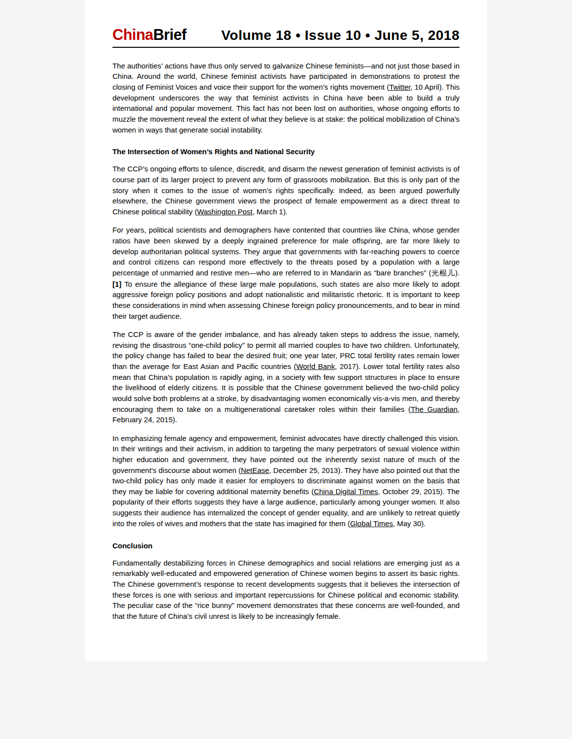China Brief
Volume 18 • Issue 10 • June 5, 2018
The authorities’ actions have thus only served to galvanize Chinese feminists—and not just those based in China. Around the world, Chinese feminist activists have participated in demonstrations to protest the closing of Feminist Voices and voice their support for the women’s rights movement (Twitter, 10 April). This development underscores the way that feminist activists in China have been able to build a truly international and popular movement. This fact has not been lost on authorities, whose ongoing efforts to muzzle the movement reveal the extent of what they believe is at stake: the political mobilization of China’s women in ways that generate social instability.
The Intersection of Women’s Rights and National Security
The CCP’s ongoing efforts to silence, discredit, and disarm the newest generation of feminist activists is of course part of its larger project to prevent any form of grassroots mobilization. But this is only part of the story when it comes to the issue of women’s rights specifically. Indeed, as been argued powerfully elsewhere, the Chinese government views the prospect of female empowerment as a direct threat to Chinese political stability (Washington Post, March 1).
For years, political scientists and demographers have contented that countries like China, whose gender ratios have been skewed by a deeply ingrained preference for male offspring, are far more likely to develop authoritarian political systems. They argue that governments with far-reaching powers to coerce and control citizens can respond more effectively to the threats posed by a population with a large percentage of unmarried and restive men—who are referred to in Mandarin as “bare branches” (光棍儿). [1] To ensure the allegiance of these large male populations, such states are also more likely to adopt aggressive foreign policy positions and adopt nationalistic and militaristic rhetoric. It is important to keep these considerations in mind when assessing Chinese foreign policy pronouncements, and to bear in mind their target audience.
The CCP is aware of the gender imbalance, and has already taken steps to address the issue, namely, revising the disastrous “one-child policy” to permit all married couples to have two children. Unfortunately, the policy change has failed to bear the desired fruit; one year later, PRC total fertility rates remain lower than the average for East Asian and Pacific countries (World Bank, 2017). Lower total fertility rates also mean that China’s population is rapidly aging, in a society with few support structures in place to ensure the livelihood of elderly citizens. It is possible that the Chinese government believed the two-child policy would solve both problems at a stroke, by disadvantaging women economically vis-a-vis men, and thereby encouraging them to take on a multigenerational caretaker roles within their families (The Guardian, February 24, 2015).
In emphasizing female agency and empowerment, feminist advocates have directly challenged this vision. In their writings and their activism, in addition to targeting the many perpetrators of sexual violence within higher education and government, they have pointed out the inherently sexist nature of much of the government’s discourse about women (NetEase, December 25, 2013). They have also pointed out that the two-child policy has only made it easier for employers to discriminate against women on the basis that they may be liable for covering additional maternity benefits (China Digital Times, October 29, 2015). The popularity of their efforts suggests they have a large audience, particularly among younger women. It also suggests their audience has internalized the concept of gender equality, and are unlikely to retreat quietly into the roles of wives and mothers that the state has imagined for them (Global Times, May 30).
Conclusion
Fundamentally destabilizing forces in Chinese demographics and social relations are emerging just as a remarkably well-educated and empowered generation of Chinese women begins to assert its basic rights. The Chinese government’s response to recent developments suggests that it believes the intersection of these forces is one with serious and important repercussions for Chinese political and economic stability. The peculiar case of the “rice bunny” movement demonstrates that these concerns are well-founded, and that the future of China’s civil unrest is likely to be increasingly female.